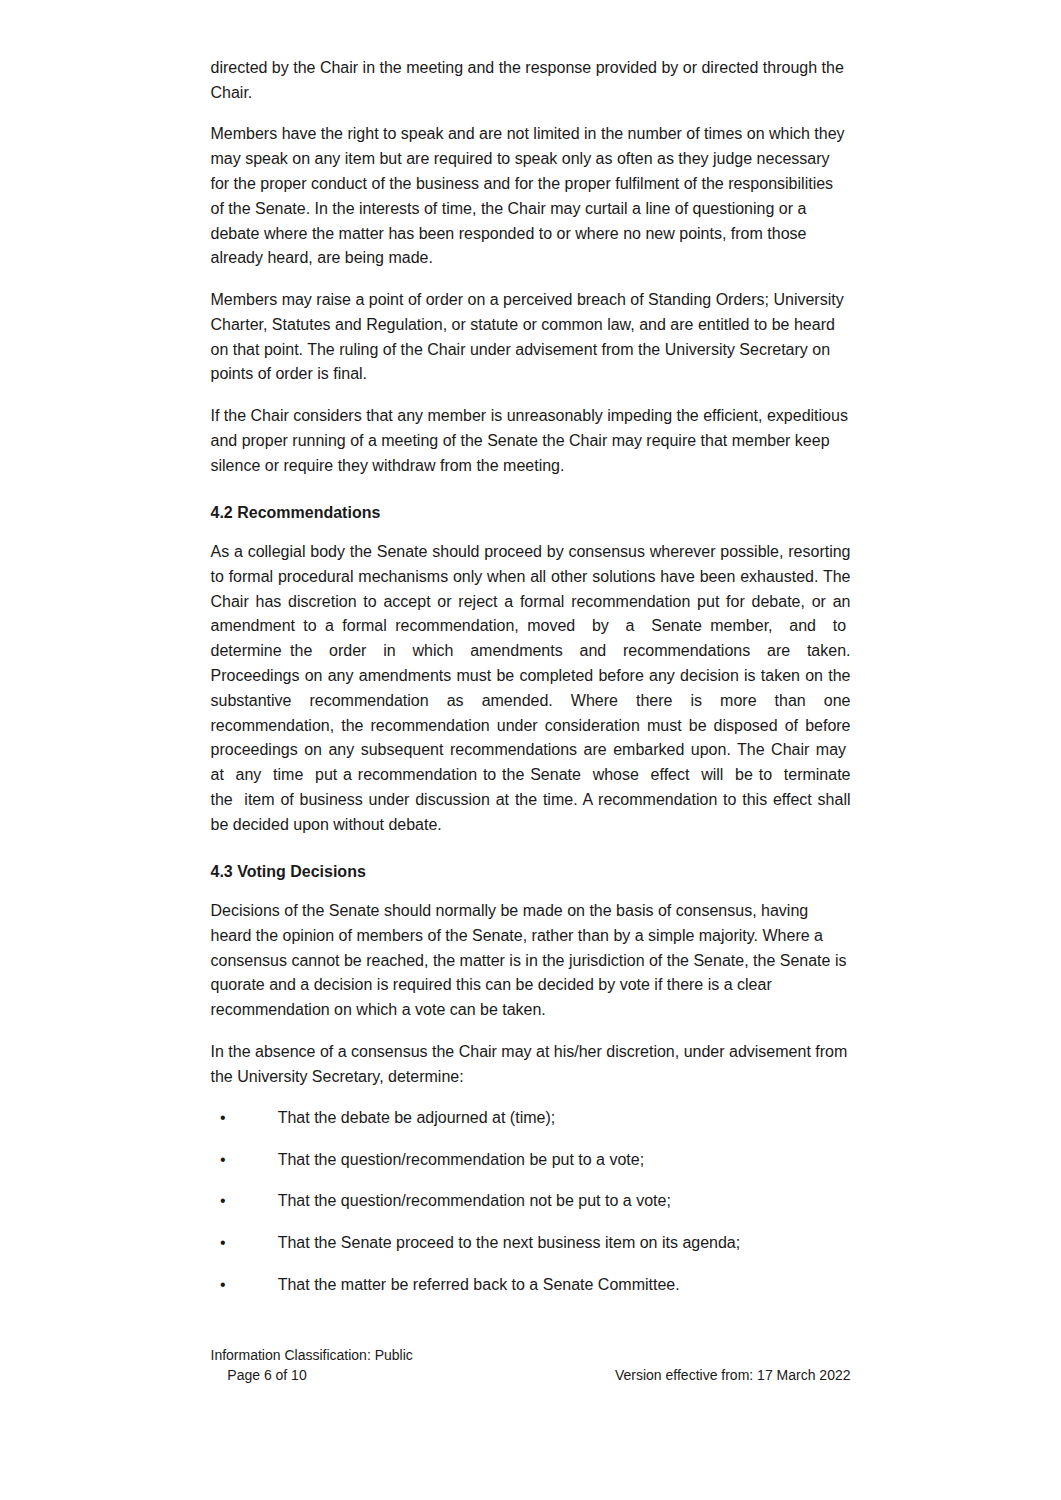directed by the Chair in the meeting and the response provided by or directed through the Chair.
Members have the right to speak and are not limited in the number of times on which they may speak on any item but are required to speak only as often as they judge necessary for the proper conduct of the business and for the proper fulfilment of the responsibilities of the Senate. In the interests of time, the Chair may curtail a line of questioning or a debate where the matter has been responded to or where no new points, from those already heard, are being made.
Members may raise a point of order on a perceived breach of Standing Orders; University Charter, Statutes and Regulation, or statute or common law, and are entitled to be heard on that point. The ruling of the Chair under advisement from the University Secretary on points of order is final.
If the Chair considers that any member is unreasonably impeding the efficient, expeditious and proper running of a meeting of the Senate the Chair may require that member keep silence or require they withdraw from the meeting.
4.2 Recommendations
As a collegial body the Senate should proceed by consensus wherever possible, resorting to formal procedural mechanisms only when all other solutions have been exhausted. The Chair has discretion to accept or reject a formal recommendation put for debate, or an amendment to a formal recommendation, moved by a Senate member, and to determine the order in which amendments and recommendations are taken. Proceedings on any amendments must be completed before any decision is taken on the substantive recommendation as amended. Where there is more than one recommendation, the recommendation under consideration must be disposed of before proceedings on any subsequent recommendations are embarked upon. The Chair may at any time put a recommendation to the Senate whose effect will be to terminate the item of business under discussion at the time. A recommendation to this effect shall be decided upon without debate.
4.3 Voting Decisions
Decisions of the Senate should normally be made on the basis of consensus, having heard the opinion of members of the Senate, rather than by a simple majority. Where a consensus cannot be reached, the matter is in the jurisdiction of the Senate, the Senate is quorate and a decision is required this can be decided by vote if there is a clear recommendation on which a vote can be taken.
In the absence of a consensus the Chair may at his/her discretion, under advisement from the University Secretary, determine:
That the debate be adjourned at (time);
That the question/recommendation be put to a vote;
That the question/recommendation not be put to a vote;
That the Senate proceed to the next business item on its agenda;
That the matter be referred back to a Senate Committee.
Information Classification: Public
Page 6 of 10
Version effective from: 17 March 2022